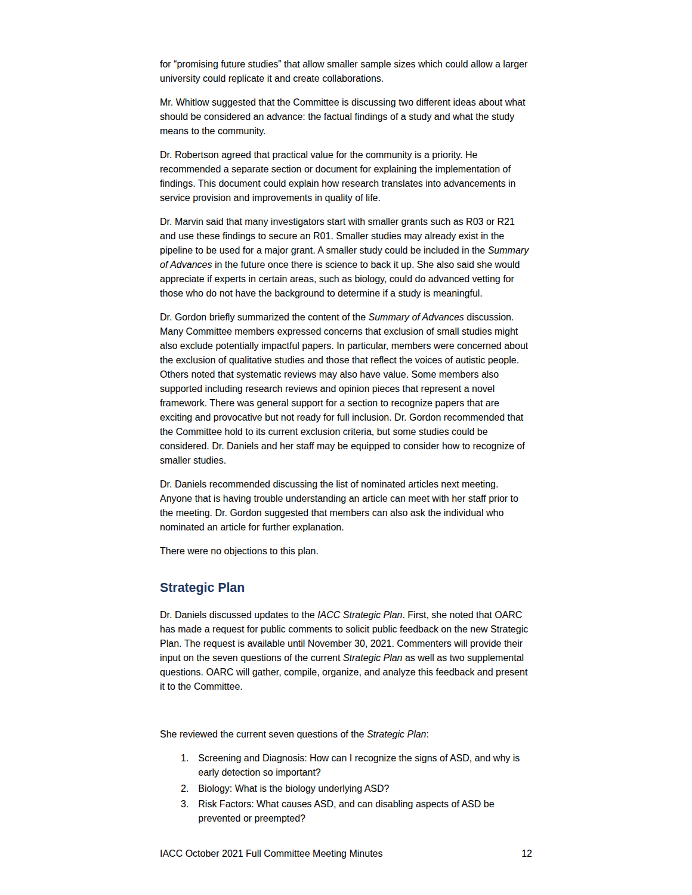for “promising future studies” that allow smaller sample sizes which could allow a larger university could replicate it and create collaborations.
Mr. Whitlow suggested that the Committee is discussing two different ideas about what should be considered an advance: the factual findings of a study and what the study means to the community.
Dr. Robertson agreed that practical value for the community is a priority. He recommended a separate section or document for explaining the implementation of findings. This document could explain how research translates into advancements in service provision and improvements in quality of life.
Dr. Marvin said that many investigators start with smaller grants such as R03 or R21 and use these findings to secure an R01. Smaller studies may already exist in the pipeline to be used for a major grant. A smaller study could be included in the Summary of Advances in the future once there is science to back it up. She also said she would appreciate if experts in certain areas, such as biology, could do advanced vetting for those who do not have the background to determine if a study is meaningful.
Dr. Gordon briefly summarized the content of the Summary of Advances discussion. Many Committee members expressed concerns that exclusion of small studies might also exclude potentially impactful papers. In particular, members were concerned about the exclusion of qualitative studies and those that reflect the voices of autistic people. Others noted that systematic reviews may also have value. Some members also supported including research reviews and opinion pieces that represent a novel framework. There was general support for a section to recognize papers that are exciting and provocative but not ready for full inclusion. Dr. Gordon recommended that the Committee hold to its current exclusion criteria, but some studies could be considered. Dr. Daniels and her staff may be equipped to consider how to recognize of smaller studies.
Dr. Daniels recommended discussing the list of nominated articles next meeting. Anyone that is having trouble understanding an article can meet with her staff prior to the meeting. Dr. Gordon suggested that members can also ask the individual who nominated an article for further explanation.
There were no objections to this plan.
Strategic Plan
Dr. Daniels discussed updates to the IACC Strategic Plan. First, she noted that OARC has made a request for public comments to solicit public feedback on the new Strategic Plan. The request is available until November 30, 2021. Commenters will provide their input on the seven questions of the current Strategic Plan as well as two supplemental questions. OARC will gather, compile, organize, and analyze this feedback and present it to the Committee.
She reviewed the current seven questions of the Strategic Plan:
Screening and Diagnosis: How can I recognize the signs of ASD, and why is early detection so important?
Biology: What is the biology underlying ASD?
Risk Factors: What causes ASD, and can disabling aspects of ASD be prevented or preempted?
IACC October 2021 Full Committee Meeting Minutes 12